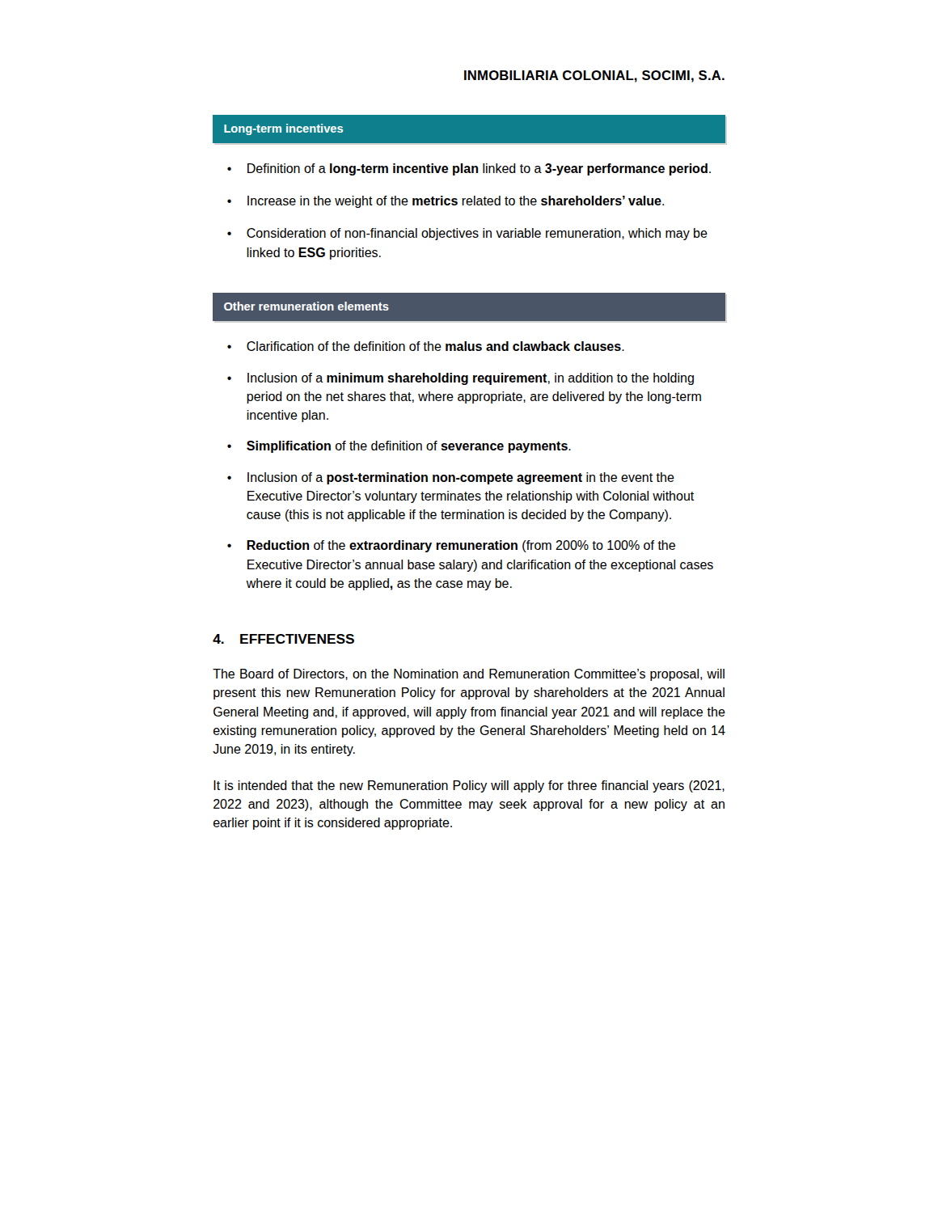INMOBILIARIA COLONIAL, SOCIMI, S.A.
Long-term incentives
Definition of a long-term incentive plan linked to a 3-year performance period.
Increase in the weight of the metrics related to the shareholders’ value.
Consideration of non-financial objectives in variable remuneration, which may be linked to ESG priorities.
Other remuneration elements
Clarification of the definition of the malus and clawback clauses.
Inclusion of a minimum shareholding requirement, in addition to the holding period on the net shares that, where appropriate, are delivered by the long-term incentive plan.
Simplification of the definition of severance payments.
Inclusion of a post-termination non-compete agreement in the event the Executive Director’s voluntary terminates the relationship with Colonial without cause (this is not applicable if the termination is decided by the Company).
Reduction of the extraordinary remuneration (from 200% to 100% of the Executive Director’s annual base salary) and clarification of the exceptional cases where it could be applied, as the case may be.
4. EFFECTIVENESS
The Board of Directors, on the Nomination and Remuneration Committee’s proposal, will present this new Remuneration Policy for approval by shareholders at the 2021 Annual General Meeting and, if approved, will apply from financial year 2021 and will replace the existing remuneration policy, approved by the General Shareholders’ Meeting held on 14 June 2019, in its entirety.
It is intended that the new Remuneration Policy will apply for three financial years (2021, 2022 and 2023), although the Committee may seek approval for a new policy at an earlier point if it is considered appropriate.